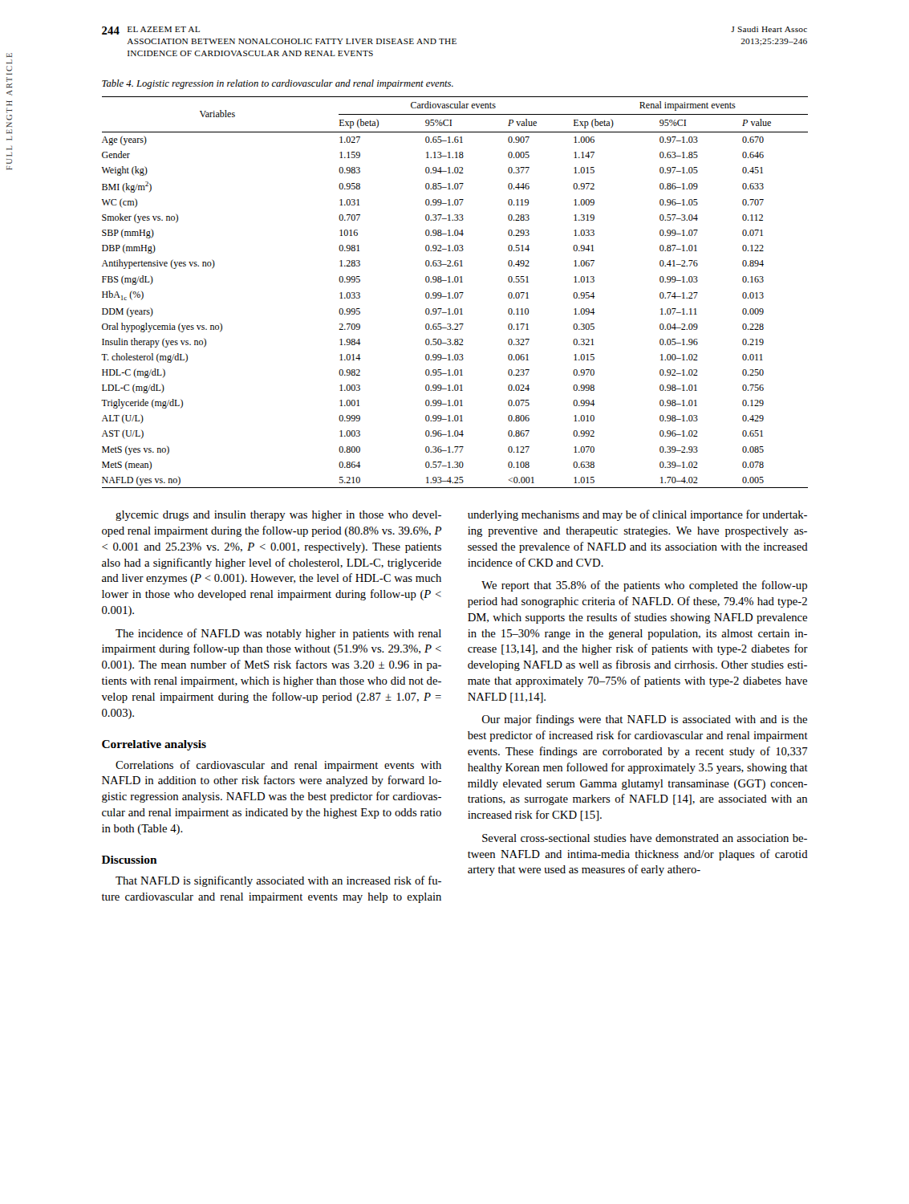Full Length Article
244
El Azeem et al
Association between nonalcoholic fatty liver disease and the
incidence of cardiovascular and renal events
J Saudi Heart Assoc
2013;25:239–246
Table 4. Logistic regression in relation to cardiovascular and renal impairment events.
| Variables | Cardiovascular events | Renal impairment events |
| --- | --- | --- |
| Exp (beta) | 95%CI | P value | Exp (beta) | 95%CI | P value |
| Age (years) | 1.027 | 0.65–1.61 | 0.907 | 1.006 | 0.97–1.03 | 0.670 |
| Gender | 1.159 | 1.13–1.18 | 0.005 | 1.147 | 0.63–1.85 | 0.646 |
| Weight (kg) | 0.983 | 0.94–1.02 | 0.377 | 1.015 | 0.97–1.05 | 0.451 |
| BMI (kg/m 2 ) | 0.958 | 0.85–1.07 | 0.446 | 0.972 | 0.86–1.09 | 0.633 |
| WC (cm) | 1.031 | 0.99–1.07 | 0.119 | 1.009 | 0.96–1.05 | 0.707 |
| Smoker (yes vs. no) | 0.707 | 0.37–1.33 | 0.283 | 1.319 | 0.57–3.04 | 0.112 |
| SBP (mmHg) | 1016 | 0.98–1.04 | 0.293 | 1.033 | 0.99–1.07 | 0.071 |
| DBP (mmHg) | 0.981 | 0.92–1.03 | 0.514 | 0.941 | 0.87–1.01 | 0.122 |
| Antihypertensive (yes vs. no) | 1.283 | 0.63–2.61 | 0.492 | 1.067 | 0.41–2.76 | 0.894 |
| FBS (mg/dL) | 0.995 | 0.98–1.01 | 0.551 | 1.013 | 0.99–1.03 | 0.163 |
| HbA 1c (%) | 1.033 | 0.99–1.07 | 0.071 | 0.954 | 0.74–1.27 | 0.013 |
| DDM (years) | 0.995 | 0.97–1.01 | 0.110 | 1.094 | 1.07–1.11 | 0.009 |
| Oral hypoglycemia (yes vs. no) | 2.709 | 0.65–3.27 | 0.171 | 0.305 | 0.04–2.09 | 0.228 |
| Insulin therapy (yes vs. no) | 1.984 | 0.50–3.82 | 0.327 | 0.321 | 0.05–1.96 | 0.219 |
| T. cholesterol (mg/dL) | 1.014 | 0.99–1.03 | 0.061 | 1.015 | 1.00–1.02 | 0.011 |
| HDL-C (mg/dL) | 0.982 | 0.95–1.01 | 0.237 | 0.970 | 0.92–1.02 | 0.250 |
| LDL-C (mg/dL) | 1.003 | 0.99–1.01 | 0.024 | 0.998 | 0.98–1.01 | 0.756 |
| Triglyceride (mg/dL) | 1.001 | 0.99–1.01 | 0.075 | 0.994 | 0.98–1.01 | 0.129 |
| ALT (U/L) | 0.999 | 0.99–1.01 | 0.806 | 1.010 | 0.98–1.03 | 0.429 |
| AST (U/L) | 1.003 | 0.96–1.04 | 0.867 | 0.992 | 0.96–1.02 | 0.651 |
| MetS (yes vs. no) | 0.800 | 0.36–1.77 | 0.127 | 1.070 | 0.39–2.93 | 0.085 |
| MetS (mean) | 0.864 | 0.57–1.30 | 0.108 | 0.638 | 0.39–1.02 | 0.078 |
| NAFLD (yes vs. no) | 5.210 | 1.93–4.25 | <0.001 | 1.015 | 1.70–4.02 | 0.005 |
glycemic drugs and insulin therapy was higher in those who developed renal impairment during the follow-up period (80.8% vs. 39.6%, P < 0.001 and 25.23% vs. 2%, P < 0.001, respectively). These patients also had a significantly higher level of cholesterol, LDL-C, triglyceride and liver enzymes (P < 0.001). However, the level of HDL-C was much lower in those who developed renal impairment during follow-up (P < 0.001).
The incidence of NAFLD was notably higher in patients with renal impairment during follow-up than those without (51.9% vs. 29.3%, P < 0.001). The mean number of MetS risk factors was 3.20 ± 0.96 in patients with renal impairment, which is higher than those who did not develop renal impairment during the follow-up period (2.87 ± 1.07, P = 0.003).
Correlative analysis
Correlations of cardiovascular and renal impairment events with NAFLD in addition to other risk factors were analyzed by forward logistic regression analysis. NAFLD was the best predictor for cardiovascular and renal impairment as indicated by the highest Exp to odds ratio in both (Table 4).
Discussion
That NAFLD is significantly associated with an increased risk of future cardiovascular and renal impairment events may help to explain underlying mechanisms and may be of clinical importance for undertaking preventive and therapeutic strategies. We have prospectively assessed the prevalence of NAFLD and its association with the increased incidence of CKD and CVD.
We report that 35.8% of the patients who completed the follow-up period had sonographic criteria of NAFLD. Of these, 79.4% had type-2 DM, which supports the results of studies showing NAFLD prevalence in the 15–30% range in the general population, its almost certain increase [13,14], and the higher risk of patients with type-2 diabetes for developing NAFLD as well as fibrosis and cirrhosis. Other studies estimate that approximately 70–75% of patients with type-2 diabetes have NAFLD [11,14].
Our major findings were that NAFLD is associated with and is the best predictor of increased risk for cardiovascular and renal impairment events. These findings are corroborated by a recent study of 10,337 healthy Korean men followed for approximately 3.5 years, showing that mildly elevated serum Gamma glutamyl transaminase (GGT) concentrations, as surrogate markers of NAFLD [14], are associated with an increased risk for CKD [15].
Several cross-sectional studies have demonstrated an association between NAFLD and intima-media thickness and/or plaques of carotid artery that were used as measures of early athero-